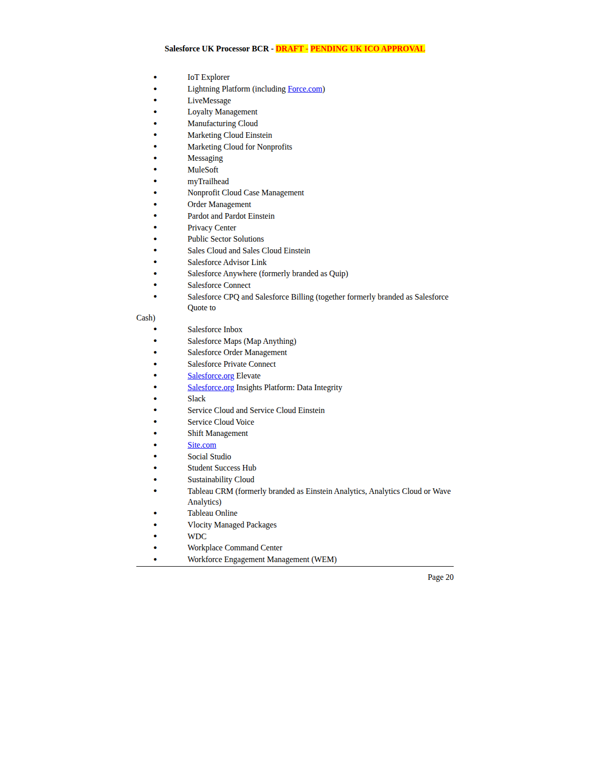Salesforce UK Processor BCR - DRAFT - PENDING UK ICO APPROVAL
IoT Explorer
Lightning Platform (including Force.com)
LiveMessage
Loyalty Management
Manufacturing Cloud
Marketing Cloud Einstein
Marketing Cloud for Nonprofits
Messaging
MuleSoft
myTrailhead
Nonprofit Cloud Case Management
Order Management
Pardot and Pardot Einstein
Privacy Center
Public Sector Solutions
Sales Cloud and Sales Cloud Einstein
Salesforce Advisor Link
Salesforce Anywhere (formerly branded as Quip)
Salesforce Connect
Salesforce CPQ and Salesforce Billing (together formerly branded as Salesforce Quote to
Cash)
Salesforce Inbox
Salesforce Maps (Map Anything)
Salesforce Order Management
Salesforce Private Connect
Salesforce.org Elevate
Salesforce.org Insights Platform: Data Integrity
Slack
Service Cloud and Service Cloud Einstein
Service Cloud Voice
Shift Management
Site.com
Social Studio
Student Success Hub
Sustainability Cloud
Tableau CRM (formerly branded as Einstein Analytics, Analytics Cloud or Wave Analytics)
Tableau Online
Vlocity Managed Packages
WDC
Workplace Command Center
Workforce Engagement Management (WEM)
Page 20